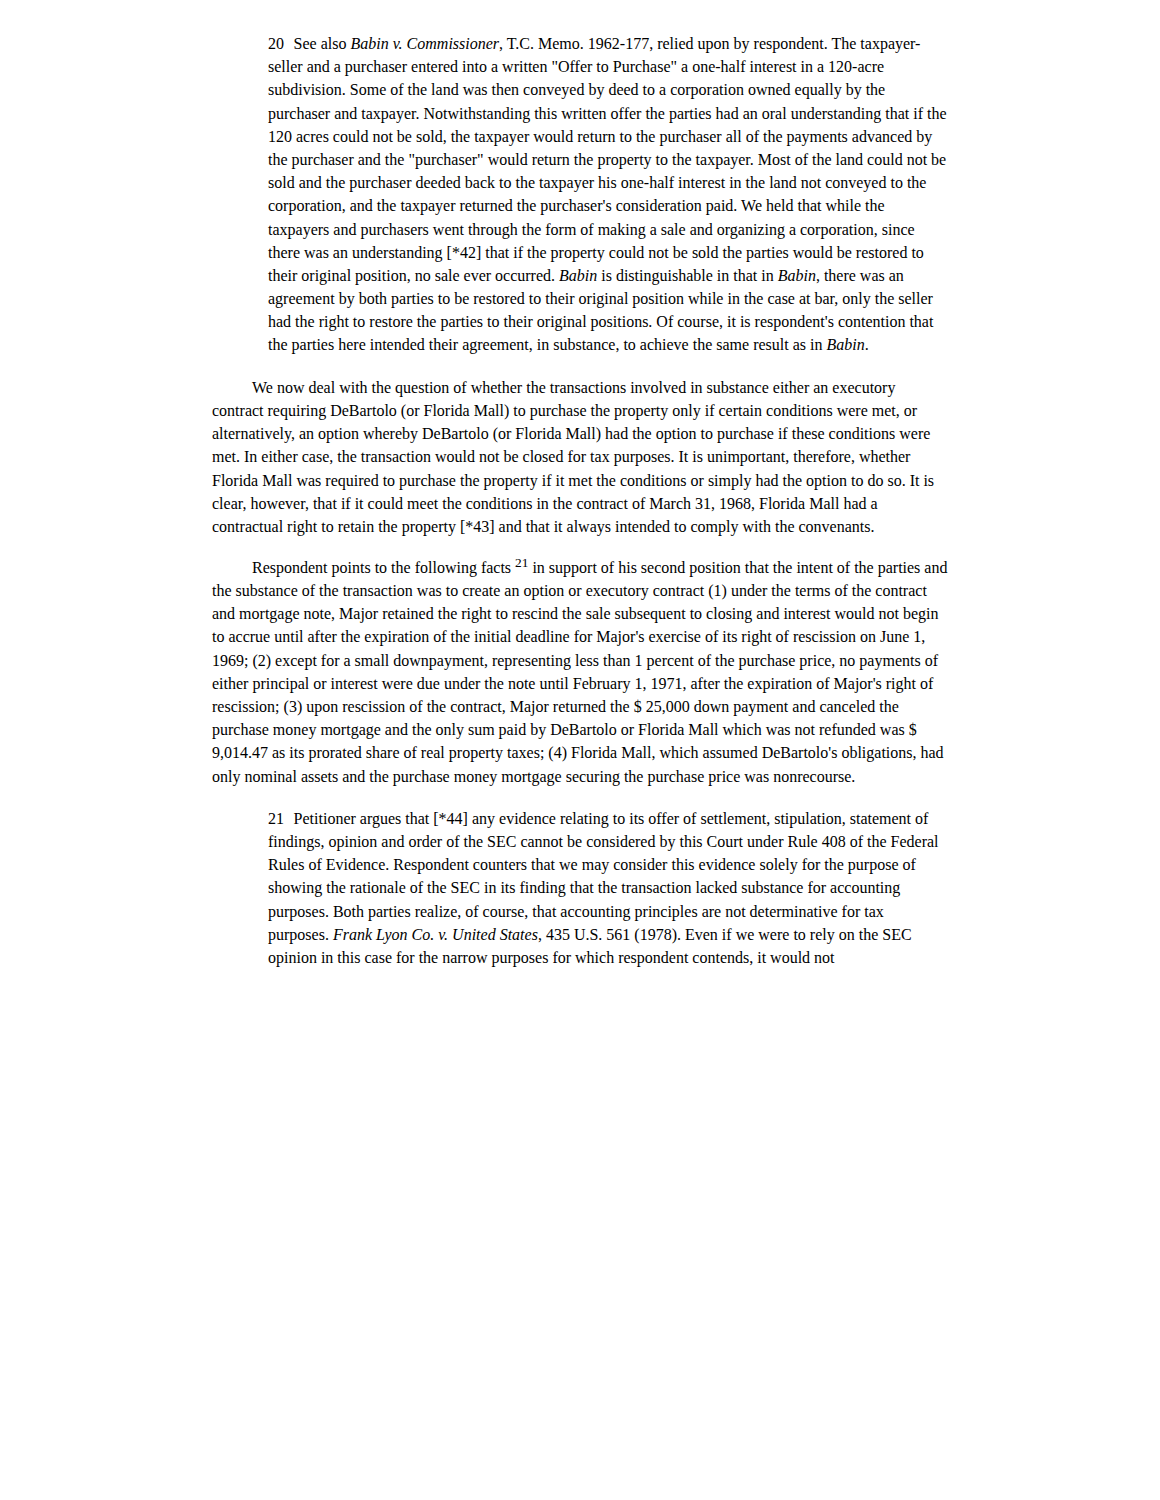20 See also Babin v. Commissioner, T.C. Memo. 1962-177, relied upon by respondent. The taxpayer-seller and a purchaser entered into a written "Offer to Purchase" a one-half interest in a 120-acre subdivision. Some of the land was then conveyed by deed to a corporation owned equally by the purchaser and taxpayer. Notwithstanding this written offer the parties had an oral understanding that if the 120 acres could not be sold, the taxpayer would return to the purchaser all of the payments advanced by the purchaser and the "purchaser" would return the property to the taxpayer. Most of the land could not be sold and the purchaser deeded back to the taxpayer his one-half interest in the land not conveyed to the corporation, and the taxpayer returned the purchaser's consideration paid. We held that while the taxpayers and purchasers went through the form of making a sale and organizing a corporation, since there was an understanding [*42] that if the property could not be sold the parties would be restored to their original position, no sale ever occurred. Babin is distinguishable in that in Babin, there was an agreement by both parties to be restored to their original position while in the case at bar, only the seller had the right to restore the parties to their original positions. Of course, it is respondent's contention that the parties here intended their agreement, in substance, to achieve the same result as in Babin.
We now deal with the question of whether the transactions involved in substance either an executory contract requiring DeBartolo (or Florida Mall) to purchase the property only if certain conditions were met, or alternatively, an option whereby DeBartolo (or Florida Mall) had the option to purchase if these conditions were met. In either case, the transaction would not be closed for tax purposes. It is unimportant, therefore, whether Florida Mall was required to purchase the property if it met the conditions or simply had the option to do so. It is clear, however, that if it could meet the conditions in the contract of March 31, 1968, Florida Mall had a contractual right to retain the property [*43] and that it always intended to comply with the convenants.
Respondent points to the following facts 21 in support of his second position that the intent of the parties and the substance of the transaction was to create an option or executory contract (1) under the terms of the contract and mortgage note, Major retained the right to rescind the sale subsequent to closing and interest would not begin to accrue until after the expiration of the initial deadline for Major's exercise of its right of rescission on June 1, 1969; (2) except for a small downpayment, representing less than 1 percent of the purchase price, no payments of either principal or interest were due under the note until February 1, 1971, after the expiration of Major's right of rescission; (3) upon rescission of the contract, Major returned the $ 25,000 down payment and canceled the purchase money mortgage and the only sum paid by DeBartolo or Florida Mall which was not refunded was $ 9,014.47 as its prorated share of real property taxes; (4) Florida Mall, which assumed DeBartolo's obligations, had only nominal assets and the purchase money mortgage securing the purchase price was nonrecourse.
21 Petitioner argues that [*44] any evidence relating to its offer of settlement, stipulation, statement of findings, opinion and order of the SEC cannot be considered by this Court under Rule 408 of the Federal Rules of Evidence. Respondent counters that we may consider this evidence solely for the purpose of showing the rationale of the SEC in its finding that the transaction lacked substance for accounting purposes. Both parties realize, of course, that accounting principles are not determinative for tax purposes. Frank Lyon Co. v. United States, 435 U.S. 561 (1978). Even if we were to rely on the SEC opinion in this case for the narrow purposes for which respondent contends, it would not